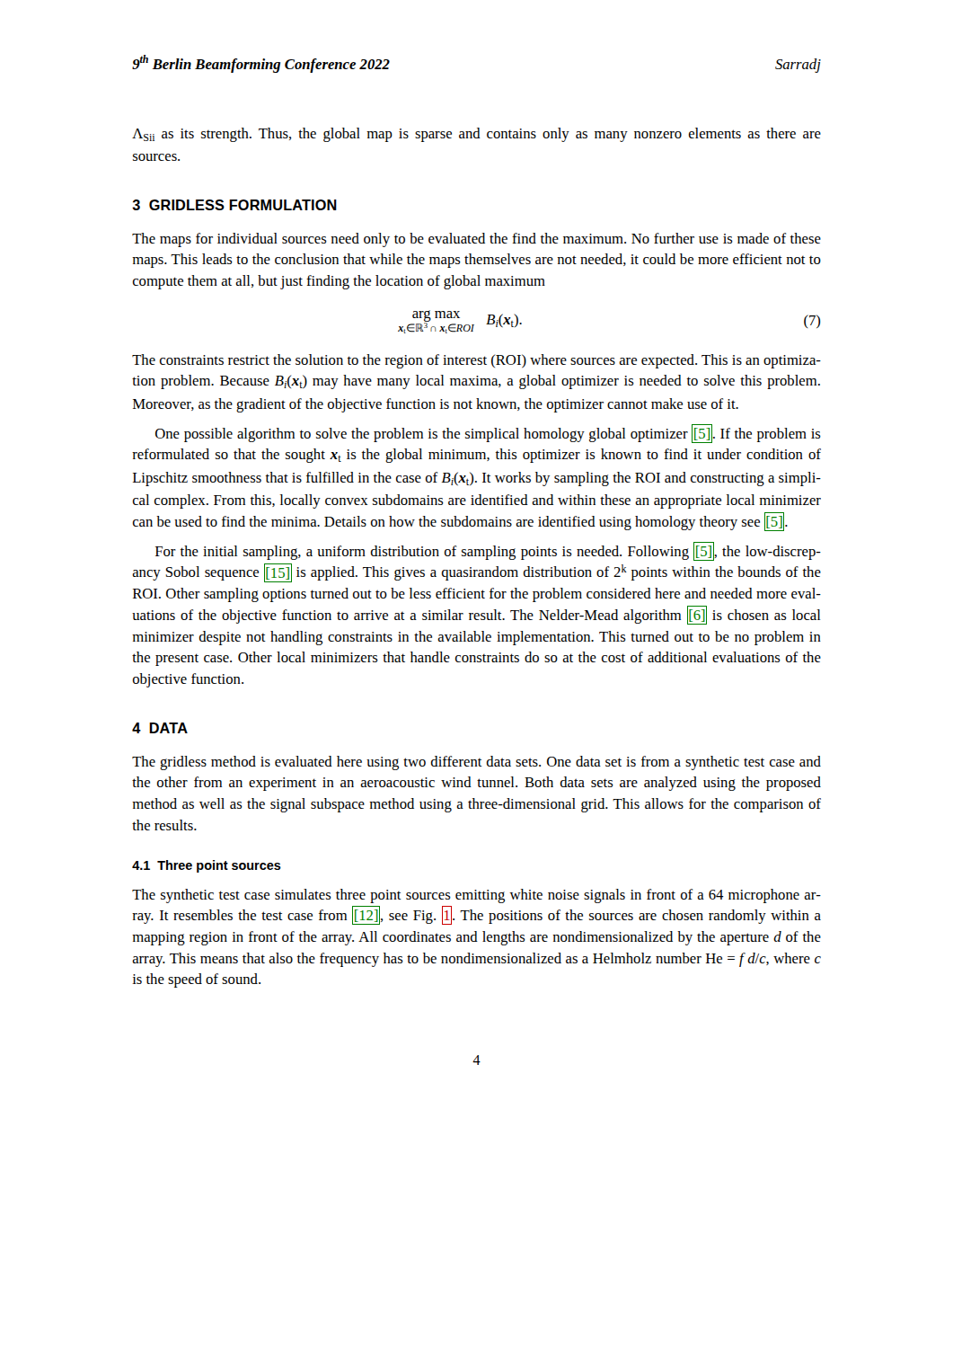9th Berlin Beamforming Conference 2022
Sarradj
ΛSii as its strength. Thus, the global map is sparse and contains only as many nonzero elements as there are sources.
3 GRIDLESS FORMULATION
The maps for individual sources need only to be evaluated the find the maximum. No further use is made of these maps. This leads to the conclusion that while the maps themselves are not needed, it could be more efficient not to compute them at all, but just finding the location of global maximum
arg max xt∈ℝ3 ∩ xt∈ROI Bi(xt).
(7)
The constraints restrict the solution to the region of interest (ROI) where sources are expected. This is an optimization problem. Because Bi(xt) may have many local maxima, a global optimizer is needed to solve this problem. Moreover, as the gradient of the objective function is not known, the optimizer cannot make use of it.
One possible algorithm to solve the problem is the simplical homology global optimizer [5]. If the problem is reformulated so that the sought xt is the global minimum, this optimizer is known to find it under condition of Lipschitz smoothness that is fulfilled in the case of Bi(xt). It works by sampling the ROI and constructing a simplical complex. From this, locally convex subdomains are identified and within these an appropriate local minimizer can be used to find the minima. Details on how the subdomains are identified using homology theory see [5].
For the initial sampling, a uniform distribution of sampling points is needed. Following [5], the low-discrepancy Sobol sequence [15] is applied. This gives a quasirandom distribution of 2k points within the bounds of the ROI. Other sampling options turned out to be less efficient for the problem considered here and needed more evaluations of the objective function to arrive at a similar result. The Nelder-Mead algorithm [6] is chosen as local minimizer despite not handling constraints in the available implementation. This turned out to be no problem in the present case. Other local minimizers that handle constraints do so at the cost of additional evaluations of the objective function.
4 DATA
The gridless method is evaluated here using two different data sets. One data set is from a synthetic test case and the other from an experiment in an aeroacoustic wind tunnel. Both data sets are analyzed using the proposed method as well as the signal subspace method using a three-dimensional grid. This allows for the comparison of the results.
4.1 Three point sources
The synthetic test case simulates three point sources emitting white noise signals in front of a 64 microphone array. It resembles the test case from [12], see Fig. 1. The positions of the sources are chosen randomly within a mapping region in front of the array. All coordinates and lengths are nondimensionalized by the aperture d of the array. This means that also the frequency has to be nondimensionalized as a Helmholz number He = f d/c, where c is the speed of sound.
4